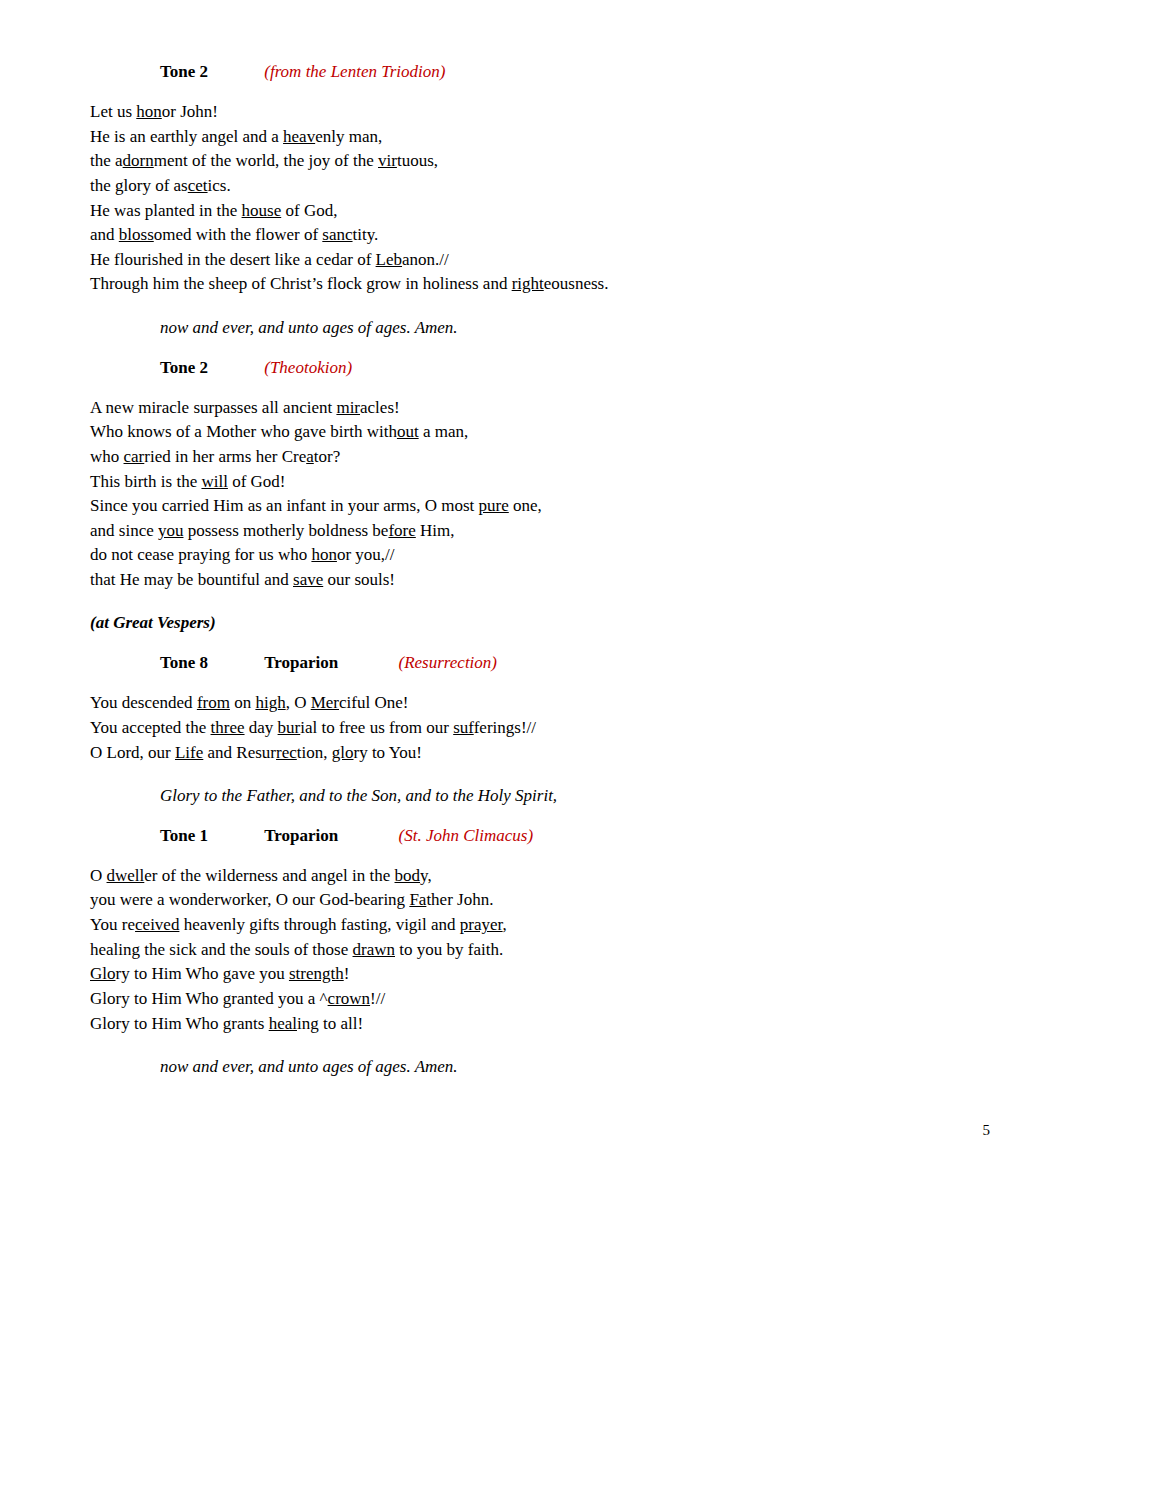Tone 2 (from the Lenten Triodion)
Let us honor John!
He is an earthly angel and a heavenly man,
the adornment of the world, the joy of the virtuous,
the glory of ascetics.
He was planted in the house of God,
and blossomed with the flower of sanctity.
He flourished in the desert like a cedar of Lebanon.//
Through him the sheep of Christ’s flock grow in holiness and righteousness.
now and ever, and unto ages of ages. Amen.
Tone 2 (Theotokion)
A new miracle surpasses all ancient miracles!
Who knows of a Mother who gave birth without a man,
who carried in her arms her Creator?
This birth is the will of God!
Since you carried Him as an infant in your arms, O most pure one,
and since you possess motherly boldness before Him,
do not cease praying for us who honor you,//
that He may be bountiful and save our souls!
(at Great Vespers)
Tone 8 Troparion (Resurrection)
You descended from on high, O Merciful One!
You accepted the three day burial to free us from our sufferings!//
O Lord, our Life and Resurrection, glory to You!
Glory to the Father, and to the Son, and to the Holy Spirit,
Tone 1 Troparion (St. John Climacus)
O dweller of the wilderness and angel in the body,
you were a wonderworker, O our God-bearing Father John.
You received heavenly gifts through fasting, vigil and prayer,
healing the sick and the souls of those drawn to you by faith.
Glory to Him Who gave you strength!
Glory to Him Who granted you a ^crown!//
Glory to Him Who grants healing to all!
now and ever, and unto ages of ages. Amen.
5